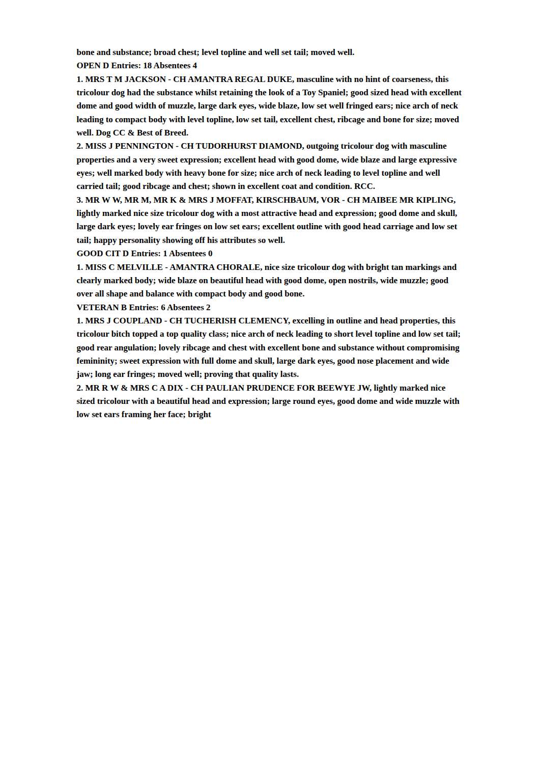bone and substance; broad chest; level topline and well set tail; moved well.
OPEN D Entries: 18 Absentees 4
1. MRS T M JACKSON - CH AMANTRA REGAL DUKE, masculine with no hint of coarseness, this tricolour dog had the substance whilst retaining the look of a Toy Spaniel; good sized head with excellent dome and good width of muzzle, large dark eyes, wide blaze, low set well fringed ears; nice arch of neck leading to compact body with level topline, low set tail, excellent chest, ribcage and bone for size; moved well. Dog CC & Best of Breed.
2. MISS J PENNINGTON - CH TUDORHURST DIAMOND, outgoing tricolour dog with masculine properties and a very sweet expression; excellent head with good dome, wide blaze and large expressive eyes; well marked body with heavy bone for size; nice arch of neck leading to level topline and well carried tail; good ribcage and chest; shown in excellent coat and condition. RCC.
3. MR W W, MR M, MR K & MRS J MOFFAT, KIRSCHBAUM, VOR - CH MAIBEE MR KIPLING, lightly marked nice size tricolour dog with a most attractive head and expression; good dome and skull, large dark eyes; lovely ear fringes on low set ears; excellent outline with good head carriage and low set tail; happy personality showing off his attributes so well.
GOOD CIT D Entries: 1 Absentees 0
1. MISS C MELVILLE - AMANTRA CHORALE, nice size tricolour dog with bright tan markings and clearly marked body; wide blaze on beautiful head with good dome, open nostrils, wide muzzle; good over all shape and balance with compact body and good bone.
VETERAN B Entries: 6 Absentees 2
1. MRS J COUPLAND - CH TUCHERISH CLEMENCY, excelling in outline and head properties, this tricolour bitch topped a top quality class; nice arch of neck leading to short level topline and low set tail; good rear angulation; lovely ribcage and chest with excellent bone and substance without compromising femininity; sweet expression with full dome and skull, large dark eyes, good nose placement and wide jaw; long ear fringes; moved well; proving that quality lasts.
2. MR R W & MRS C A DIX - CH PAULIAN PRUDENCE FOR BEEWYE JW, lightly marked nice sized tricolour with a beautiful head and expression; large round eyes, good dome and wide muzzle with low set ears framing her face; bright